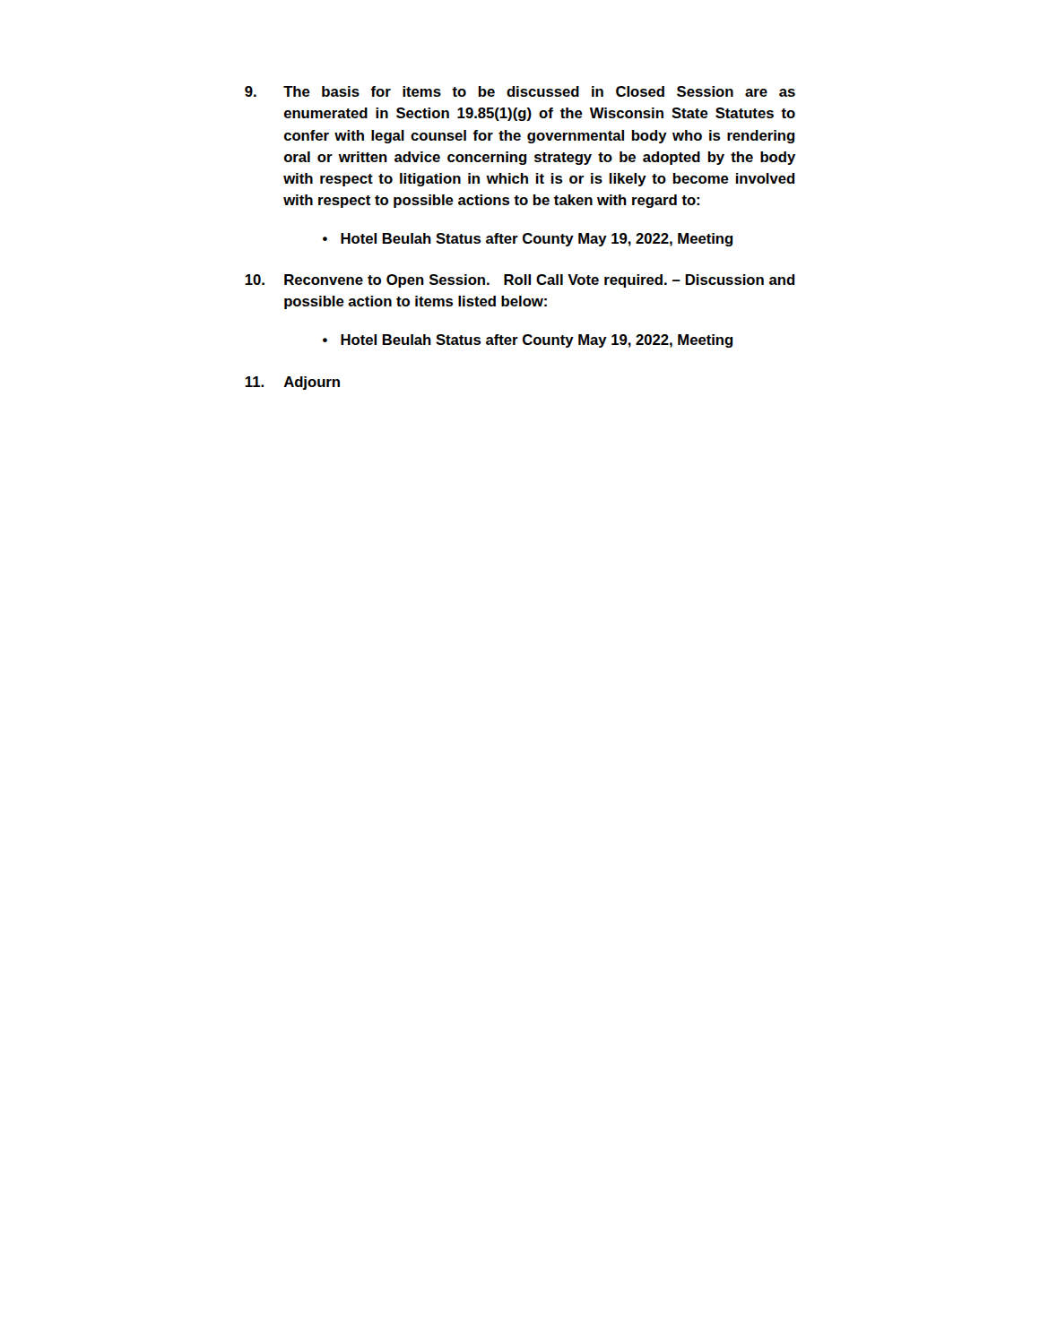9. The basis for items to be discussed in Closed Session are as enumerated in Section 19.85(1)(g) of the Wisconsin State Statutes to confer with legal counsel for the governmental body who is rendering oral or written advice concerning strategy to be adopted by the body with respect to litigation in which it is or is likely to become involved with respect to possible actions to be taken with regard to:
Hotel Beulah Status after County May 19, 2022, Meeting
10. Reconvene to Open Session. Roll Call Vote required. – Discussion and possible action to items listed below:
Hotel Beulah Status after County May 19, 2022, Meeting
11. Adjourn